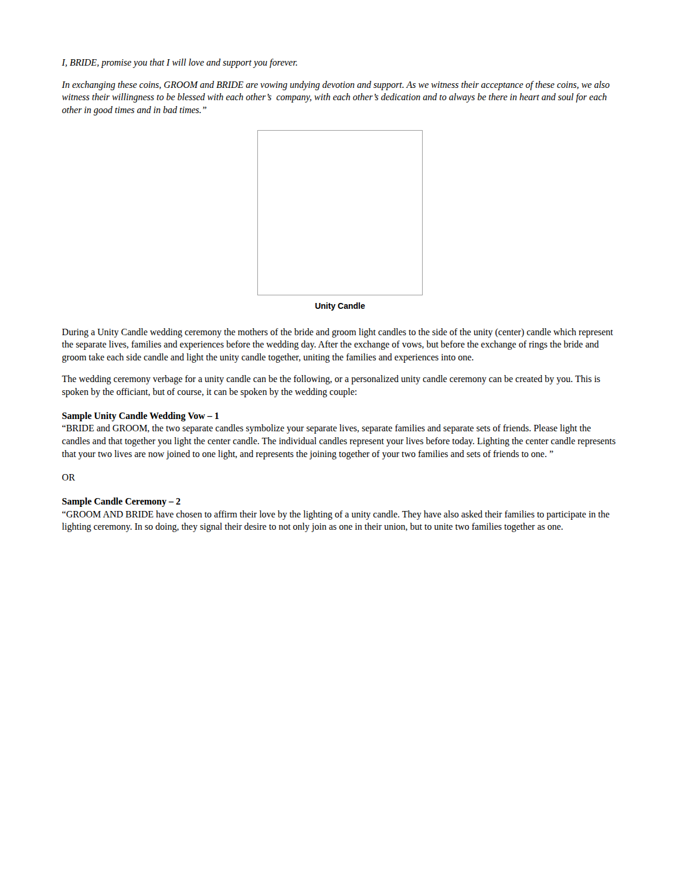I, BRIDE, promise you that I will love and support you forever.
In exchanging these coins, GROOM and BRIDE are vowing undying devotion and support. As we witness their acceptance of these coins, we also witness their willingness to be blessed with each other’s company, with each other’s dedication and to always be there in heart and soul for each other in good times and in bad times.”
Unity Candle
During a Unity Candle wedding ceremony the mothers of the bride and groom light candles to the side of the unity (center) candle which represent the separate lives, families and experiences before the wedding day. After the exchange of vows, but before the exchange of rings the bride and groom take each side candle and light the unity candle together, uniting the families and experiences into one.
The wedding ceremony verbage for a unity candle can be the following, or a personalized unity candle ceremony can be created by you. This is spoken by the officiant, but of course, it can be spoken by the wedding couple:
Sample Unity Candle Wedding Vow – 1
“BRIDE and GROOM, the two separate candles symbolize your separate lives, separate families and separate sets of friends. Please light the candles and that together you light the center candle. The individual candles represent your lives before today. Lighting the center candle represents that your two lives are now joined to one light, and represents the joining together of your two families and sets of friends to one. ”
OR
Sample Candle Ceremony – 2
“GROOM AND BRIDE have chosen to affirm their love by the lighting of a unity candle. They have also asked their families to participate in the lighting ceremony. In so doing, they signal their desire to not only join as one in their union, but to unite two families together as one.